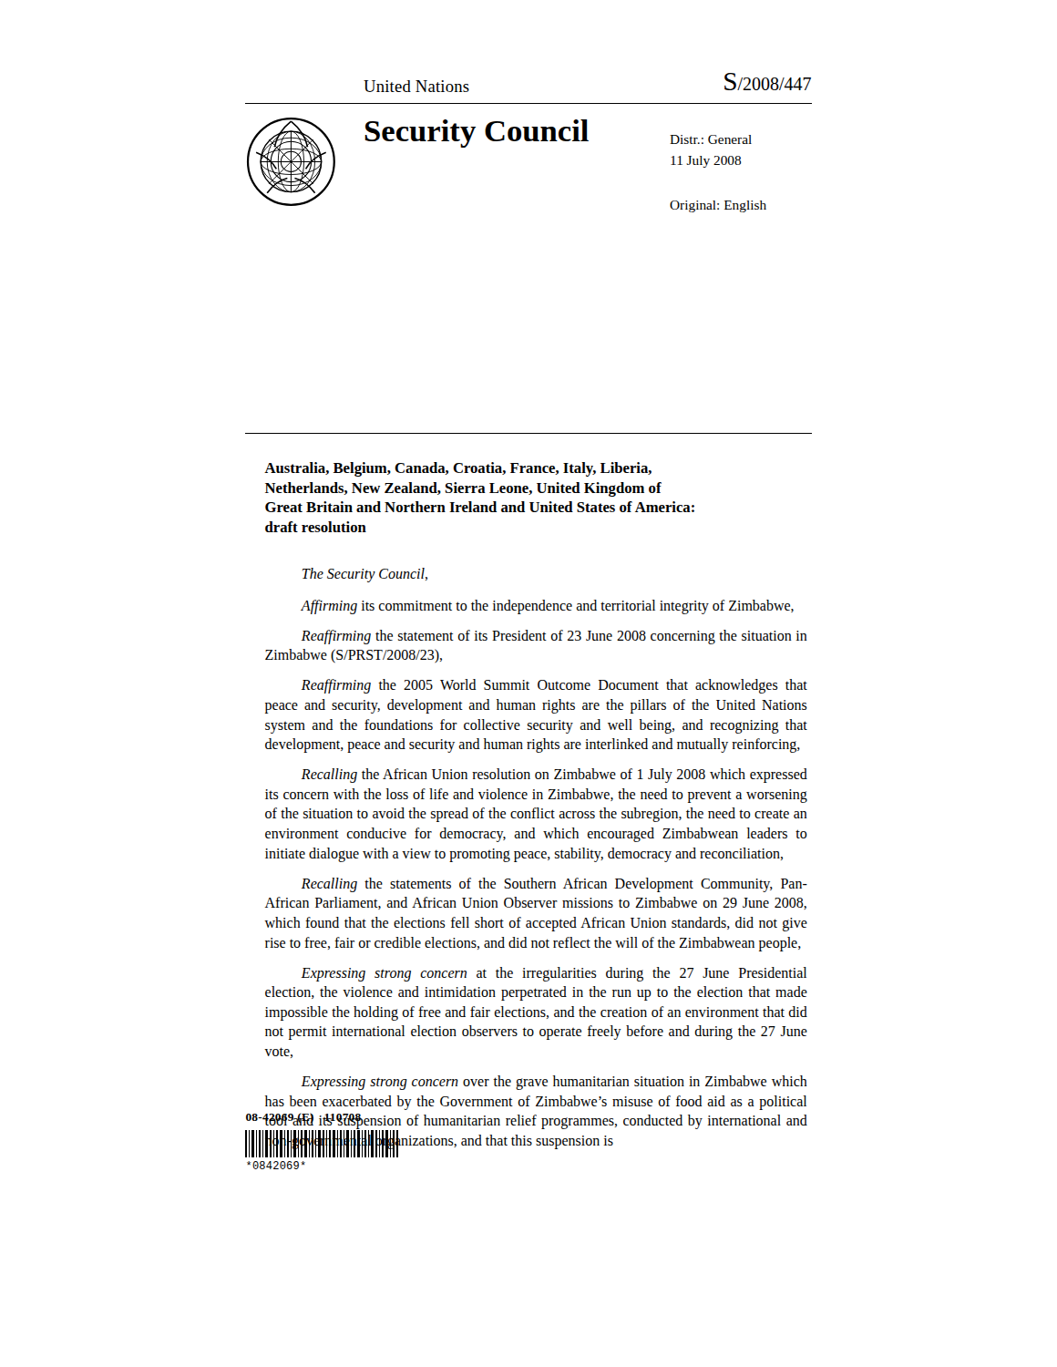United Nations
S/2008/447
Security Council
Distr.: General
11 July 2008
Original: English
Australia, Belgium, Canada, Croatia, France, Italy, Liberia,
Netherlands, New Zealand, Sierra Leone, United Kingdom of
Great Britain and Northern Ireland and United States of America:
draft resolution
The Security Council,
Affirming its commitment to the independence and territorial integrity of Zimbabwe,
Reaffirming the statement of its President of 23 June 2008 concerning the situation in Zimbabwe (S/PRST/2008/23),
Reaffirming the 2005 World Summit Outcome Document that acknowledges that peace and security, development and human rights are the pillars of the United Nations system and the foundations for collective security and well being, and recognizing that development, peace and security and human rights are interlinked and mutually reinforcing,
Recalling the African Union resolution on Zimbabwe of 1 July 2008 which expressed its concern with the loss of life and violence in Zimbabwe, the need to prevent a worsening of the situation to avoid the spread of the conflict across the subregion, the need to create an environment conducive for democracy, and which encouraged Zimbabwean leaders to initiate dialogue with a view to promoting peace, stability, democracy and reconciliation,
Recalling the statements of the Southern African Development Community, Pan-African Parliament, and African Union Observer missions to Zimbabwe on 29 June 2008, which found that the elections fell short of accepted African Union standards, did not give rise to free, fair or credible elections, and did not reflect the will of the Zimbabwean people,
Expressing strong concern at the irregularities during the 27 June Presidential election, the violence and intimidation perpetrated in the run up to the election that made impossible the holding of free and fair elections, and the creation of an environment that did not permit international election observers to operate freely before and during the 27 June vote,
Expressing strong concern over the grave humanitarian situation in Zimbabwe which has been exacerbated by the Government of Zimbabwe’s misuse of food aid as a political tool and its suspension of humanitarian relief programmes, conducted by international and non-governmental organizations, and that this suspension is
08-42069 (E) 110708
*0842069*